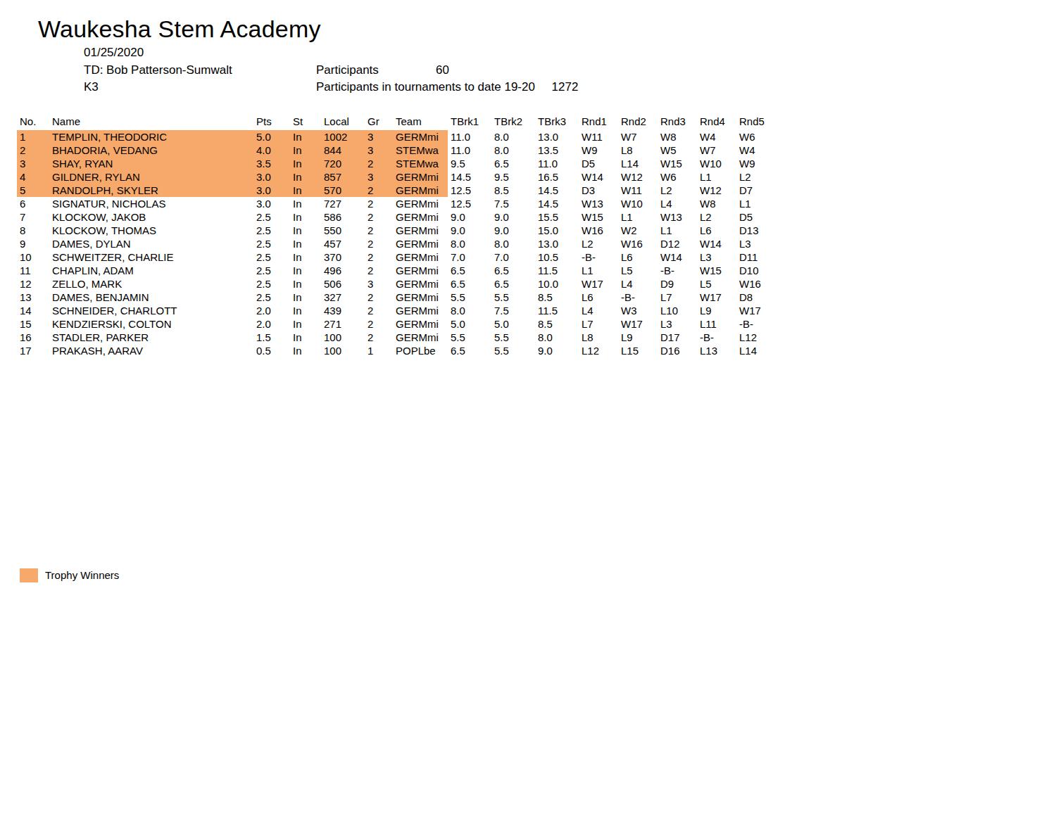Waukesha Stem Academy
01/25/2020
TD: Bob Patterson-Sumwalt
Participants60
K3
Participants in tournaments to date 19-20 1272
| No. | Name | Pts | St | Local | Gr | Team | TBrk1 | TBrk2 | TBrk3 | Rnd1 | Rnd2 | Rnd3 | Rnd4 | Rnd5 |
| --- | --- | --- | --- | --- | --- | --- | --- | --- | --- | --- | --- | --- | --- | --- |
| 1 | TEMPLIN, THEODORIC | 5.0 | In | 1002 | 3 | GERMmi | 11.0 | 8.0 | 13.0 | W11 | W7 | W8 | W4 | W6 |
| 2 | BHADORIA, VEDANG | 4.0 | In | 844 | 3 | STEMwa | 11.0 | 8.0 | 13.5 | W9 | L8 | W5 | W7 | W4 |
| 3 | SHAY, RYAN | 3.5 | In | 720 | 2 | STEMwa | 9.5 | 6.5 | 11.0 | D5 | L14 | W15 | W10 | W9 |
| 4 | GILDNER, RYLAN | 3.0 | In | 857 | 3 | GERMmi | 14.5 | 9.5 | 16.5 | W14 | W12 | W6 | L1 | L2 |
| 5 | RANDOLPH, SKYLER | 3.0 | In | 570 | 2 | GERMmi | 12.5 | 8.5 | 14.5 | D3 | W11 | L2 | W12 | D7 |
| 6 | SIGNATUR, NICHOLAS | 3.0 | In | 727 | 2 | GERMmi | 12.5 | 7.5 | 14.5 | W13 | W10 | L4 | W8 | L1 |
| 7 | KLOCKOW, JAKOB | 2.5 | In | 586 | 2 | GERMmi | 9.0 | 9.0 | 15.5 | W15 | L1 | W13 | L2 | D5 |
| 8 | KLOCKOW, THOMAS | 2.5 | In | 550 | 2 | GERMmi | 9.0 | 9.0 | 15.0 | W16 | W2 | L1 | L6 | D13 |
| 9 | DAMES, DYLAN | 2.5 | In | 457 | 2 | GERMmi | 8.0 | 8.0 | 13.0 | L2 | W16 | D12 | W14 | L3 |
| 10 | SCHWEITZER, CHARLIE | 2.5 | In | 370 | 2 | GERMmi | 7.0 | 7.0 | 10.5 | -B- | L6 | W14 | L3 | D11 |
| 11 | CHAPLIN, ADAM | 2.5 | In | 496 | 2 | GERMmi | 6.5 | 6.5 | 11.5 | L1 | L5 | -B- | W15 | D10 |
| 12 | ZELLO, MARK | 2.5 | In | 506 | 3 | GERMmi | 6.5 | 6.5 | 10.0 | W17 | L4 | D9 | L5 | W16 |
| 13 | DAMES, BENJAMIN | 2.5 | In | 327 | 2 | GERMmi | 5.5 | 5.5 | 8.5 | L6 | -B- | L7 | W17 | D8 |
| 14 | SCHNEIDER, CHARLOTT | 2.0 | In | 439 | 2 | GERMmi | 8.0 | 7.5 | 11.5 | L4 | W3 | L10 | L9 | W17 |
| 15 | KENDZIERSKI, COLTON | 2.0 | In | 271 | 2 | GERMmi | 5.0 | 5.0 | 8.5 | L7 | W17 | L3 | L11 | -B- |
| 16 | STADLER, PARKER | 1.5 | In | 100 | 2 | GERMmi | 5.5 | 5.5 | 8.0 | L8 | L9 | D17 | -B- | L12 |
| 17 | PRAKASH, AARAV | 0.5 | In | 100 | 1 | POPLbe | 6.5 | 5.5 | 9.0 | L12 | L15 | D16 | L13 | L14 |
Trophy Winners